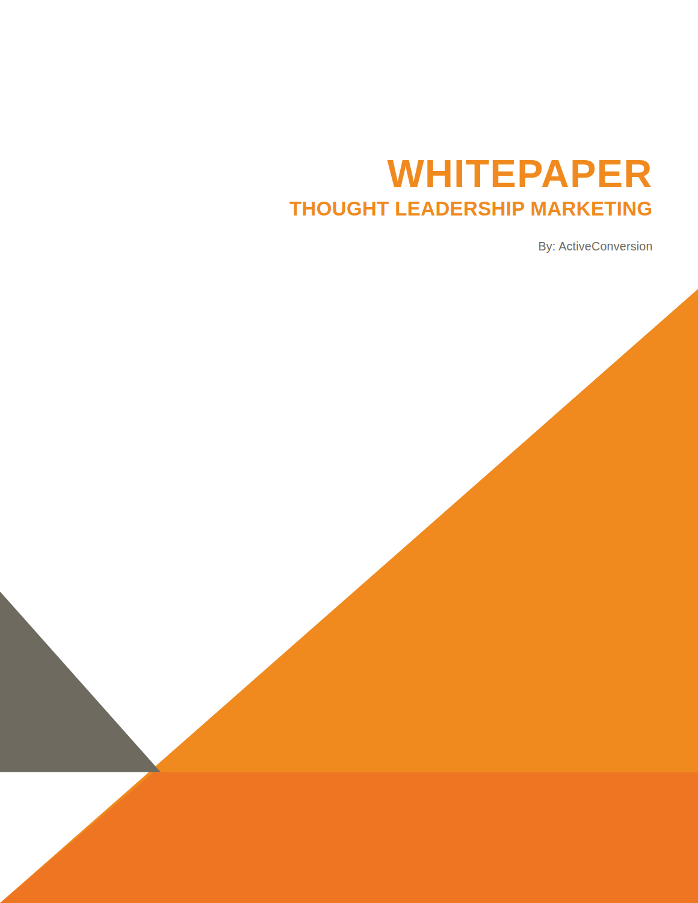Whitepaper
Thought Leadership Marketing
By: ActiveConversion